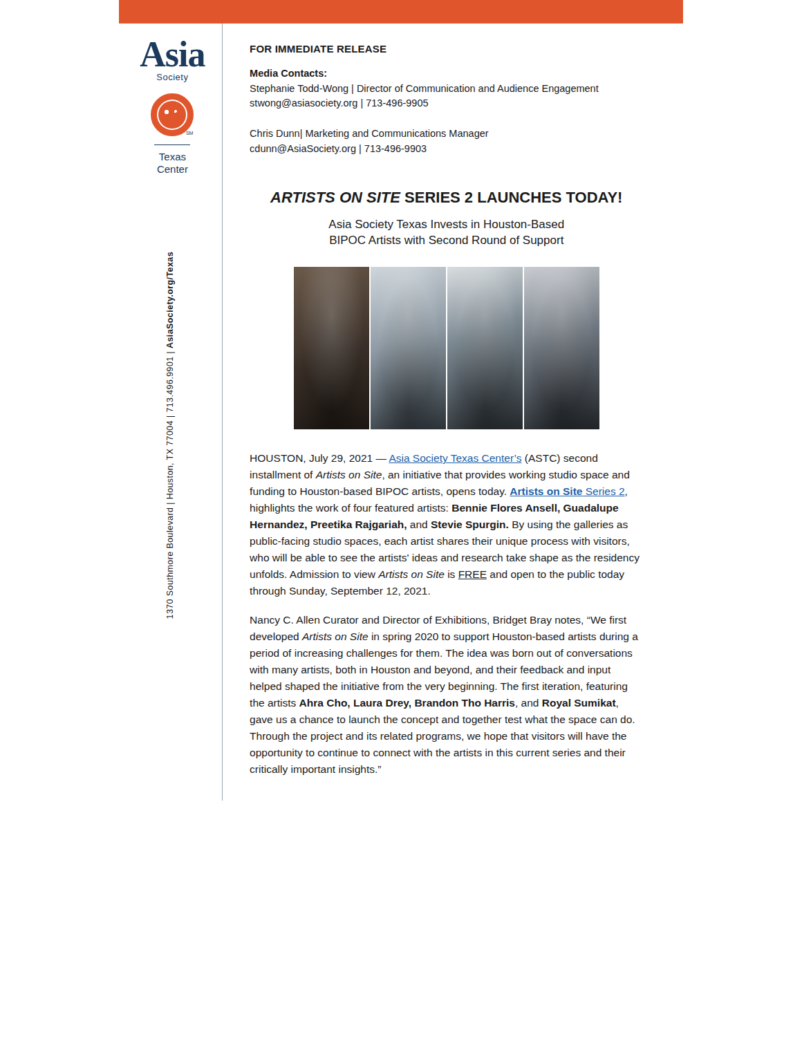Asia
Society
SM
Texas
Center
1370 Southmore Boulevard | Houston, TX 77004 | 713.496.9901 | AsiaSociety.org/Texas
FOR IMMEDIATE RELEASE
Media Contacts:
Stephanie Todd-Wong | Director of Communication and Audience Engagement
stwong@asiasociety.org | 713-496-9905
Chris Dunn| Marketing and Communications Manager
cdunn@AsiaSociety.org | 713-496-9903
ARTISTS ON SITE SERIES 2 LAUNCHES TODAY!
Asia Society Texas Invests in Houston-Based
BIPOC Artists with Second Round of Support
HOUSTON, July 29, 2021 — Asia Society Texas Center’s (ASTC) second installment of Artists on Site, an initiative that provides working studio space and funding to Houston-based BIPOC artists, opens today. Artists on Site Series 2, highlights the work of four featured artists: Bennie Flores Ansell, Guadalupe Hernandez, Preetika Rajgariah, and Stevie Spurgin. By using the galleries as public-facing studio spaces, each artist shares their unique process with visitors, who will be able to see the artists' ideas and research take shape as the residency unfolds. Admission to view Artists on Site is FREE and open to the public today through Sunday, September 12, 2021.
Nancy C. Allen Curator and Director of Exhibitions, Bridget Bray notes, “We first developed Artists on Site in spring 2020 to support Houston-based artists during a period of increasing challenges for them. The idea was born out of conversations with many artists, both in Houston and beyond, and their feedback and input helped shaped the initiative from the very beginning. The first iteration, featuring the artists Ahra Cho, Laura Drey, Brandon Tho Harris, and Royal Sumikat, gave us a chance to launch the concept and together test what the space can do. Through the project and its related programs, we hope that visitors will have the opportunity to continue to connect with the artists in this current series and their critically important insights.”